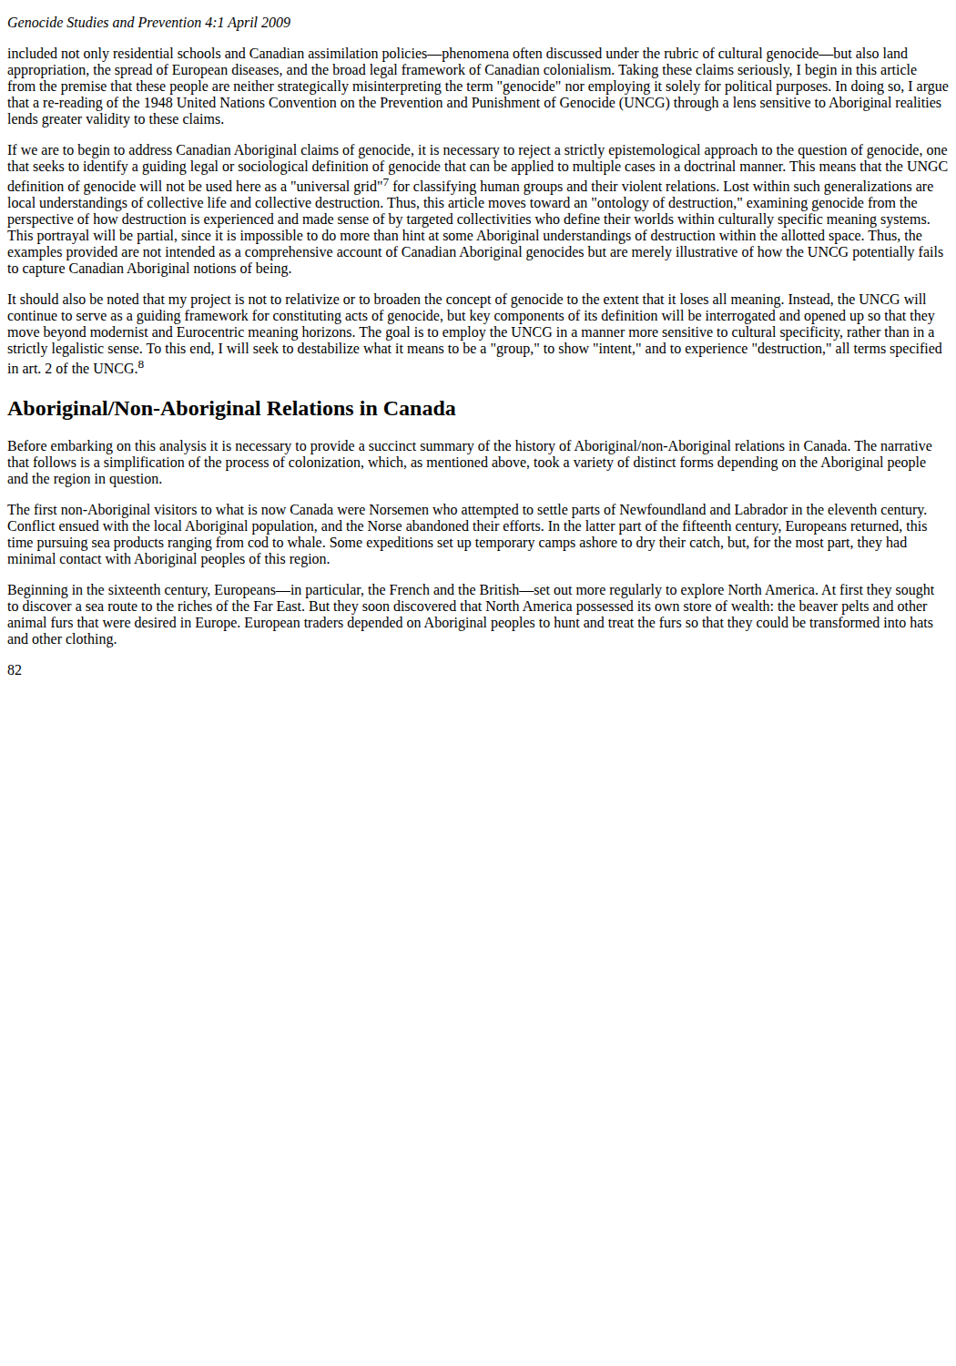Genocide Studies and Prevention 4:1 April 2009
included not only residential schools and Canadian assimilation policies—phenomena often discussed under the rubric of cultural genocide—but also land appropriation, the spread of European diseases, and the broad legal framework of Canadian colonialism. Taking these claims seriously, I begin in this article from the premise that these people are neither strategically misinterpreting the term "genocide" nor employing it solely for political purposes. In doing so, I argue that a re-reading of the 1948 United Nations Convention on the Prevention and Punishment of Genocide (UNCG) through a lens sensitive to Aboriginal realities lends greater validity to these claims.
If we are to begin to address Canadian Aboriginal claims of genocide, it is necessary to reject a strictly epistemological approach to the question of genocide, one that seeks to identify a guiding legal or sociological definition of genocide that can be applied to multiple cases in a doctrinal manner. This means that the UNGC definition of genocide will not be used here as a "universal grid"7 for classifying human groups and their violent relations. Lost within such generalizations are local understandings of collective life and collective destruction. Thus, this article moves toward an "ontology of destruction," examining genocide from the perspective of how destruction is experienced and made sense of by targeted collectivities who define their worlds within culturally specific meaning systems. This portrayal will be partial, since it is impossible to do more than hint at some Aboriginal understandings of destruction within the allotted space. Thus, the examples provided are not intended as a comprehensive account of Canadian Aboriginal genocides but are merely illustrative of how the UNCG potentially fails to capture Canadian Aboriginal notions of being.
It should also be noted that my project is not to relativize or to broaden the concept of genocide to the extent that it loses all meaning. Instead, the UNCG will continue to serve as a guiding framework for constituting acts of genocide, but key components of its definition will be interrogated and opened up so that they move beyond modernist and Eurocentric meaning horizons. The goal is to employ the UNCG in a manner more sensitive to cultural specificity, rather than in a strictly legalistic sense. To this end, I will seek to destabilize what it means to be a "group," to show "intent," and to experience "destruction," all terms specified in art. 2 of the UNCG.8
Aboriginal/Non-Aboriginal Relations in Canada
Before embarking on this analysis it is necessary to provide a succinct summary of the history of Aboriginal/non-Aboriginal relations in Canada. The narrative that follows is a simplification of the process of colonization, which, as mentioned above, took a variety of distinct forms depending on the Aboriginal people and the region in question.
The first non-Aboriginal visitors to what is now Canada were Norsemen who attempted to settle parts of Newfoundland and Labrador in the eleventh century. Conflict ensued with the local Aboriginal population, and the Norse abandoned their efforts. In the latter part of the fifteenth century, Europeans returned, this time pursuing sea products ranging from cod to whale. Some expeditions set up temporary camps ashore to dry their catch, but, for the most part, they had minimal contact with Aboriginal peoples of this region.
Beginning in the sixteenth century, Europeans—in particular, the French and the British—set out more regularly to explore North America. At first they sought to discover a sea route to the riches of the Far East. But they soon discovered that North America possessed its own store of wealth: the beaver pelts and other animal furs that were desired in Europe. European traders depended on Aboriginal peoples to hunt and treat the furs so that they could be transformed into hats and other clothing.
82